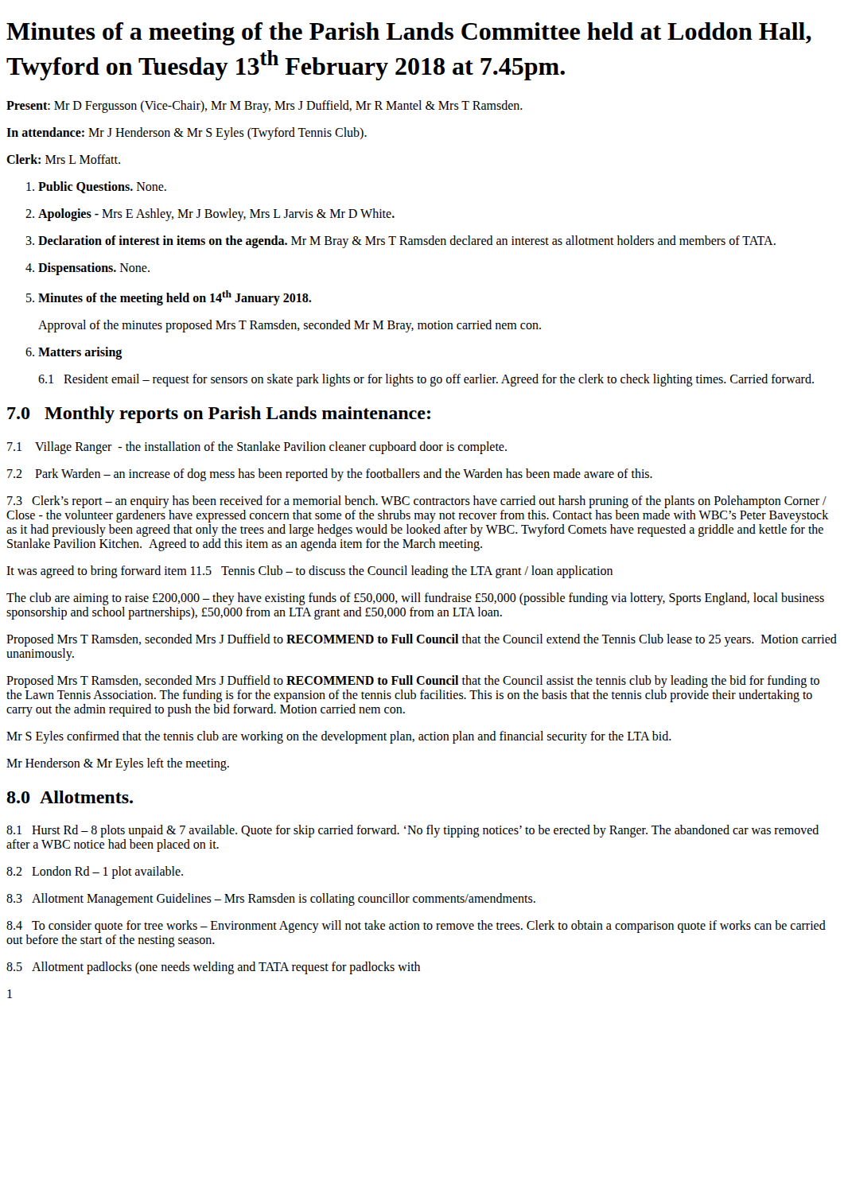Minutes of a meeting of the Parish Lands Committee held at Loddon Hall, Twyford on Tuesday 13th February 2018 at 7.45pm.
Present: Mr D Fergusson (Vice-Chair), Mr M Bray, Mrs J Duffield, Mr R Mantel & Mrs T Ramsden.
In attendance: Mr J Henderson & Mr S Eyles (Twyford Tennis Club).
Clerk: Mrs L Moffatt.
Public Questions. None.
Apologies - Mrs E Ashley, Mr J Bowley, Mrs L Jarvis & Mr D White.
Declaration of interest in items on the agenda. Mr M Bray & Mrs T Ramsden declared an interest as allotment holders and members of TATA.
Dispensations. None.
Minutes of the meeting held on 14th January 2018.
Approval of the minutes proposed Mrs T Ramsden, seconded Mr M Bray, motion carried nem con.
Matters arising
6.1 Resident email – request for sensors on skate park lights or for lights to go off earlier. Agreed for the clerk to check lighting times. Carried forward.
7.0 Monthly reports on Parish Lands maintenance:
7.1 Village Ranger - the installation of the Stanlake Pavilion cleaner cupboard door is complete.
7.2 Park Warden – an increase of dog mess has been reported by the footballers and the Warden has been made aware of this.
7.3 Clerk’s report – an enquiry has been received for a memorial bench. WBC contractors have carried out harsh pruning of the plants on Polehampton Corner / Close - the volunteer gardeners have expressed concern that some of the shrubs may not recover from this. Contact has been made with WBC’s Peter Baveystock as it had previously been agreed that only the trees and large hedges would be looked after by WBC. Twyford Comets have requested a griddle and kettle for the Stanlake Pavilion Kitchen. Agreed to add this item as an agenda item for the March meeting.
It was agreed to bring forward item 11.5 Tennis Club – to discuss the Council leading the LTA grant / loan application
The club are aiming to raise £200,000 – they have existing funds of £50,000, will fundraise £50,000 (possible funding via lottery, Sports England, local business sponsorship and school partnerships), £50,000 from an LTA grant and £50,000 from an LTA loan.
Proposed Mrs T Ramsden, seconded Mrs J Duffield to RECOMMEND to Full Council that the Council extend the Tennis Club lease to 25 years. Motion carried unanimously.
Proposed Mrs T Ramsden, seconded Mrs J Duffield to RECOMMEND to Full Council that the Council assist the tennis club by leading the bid for funding to the Lawn Tennis Association. The funding is for the expansion of the tennis club facilities. This is on the basis that the tennis club provide their undertaking to carry out the admin required to push the bid forward. Motion carried nem con.
Mr S Eyles confirmed that the tennis club are working on the development plan, action plan and financial security for the LTA bid.
Mr Henderson & Mr Eyles left the meeting.
8.0 Allotments.
8.1 Hurst Rd – 8 plots unpaid & 7 available. Quote for skip carried forward. ‘No fly tipping notices’ to be erected by Ranger. The abandoned car was removed after a WBC notice had been placed on it.
8.2 London Rd – 1 plot available.
8.3 Allotment Management Guidelines – Mrs Ramsden is collating councillor comments/amendments.
8.4 To consider quote for tree works – Environment Agency will not take action to remove the trees. Clerk to obtain a comparison quote if works can be carried out before the start of the nesting season.
8.5 Allotment padlocks (one needs welding and TATA request for padlocks with
1